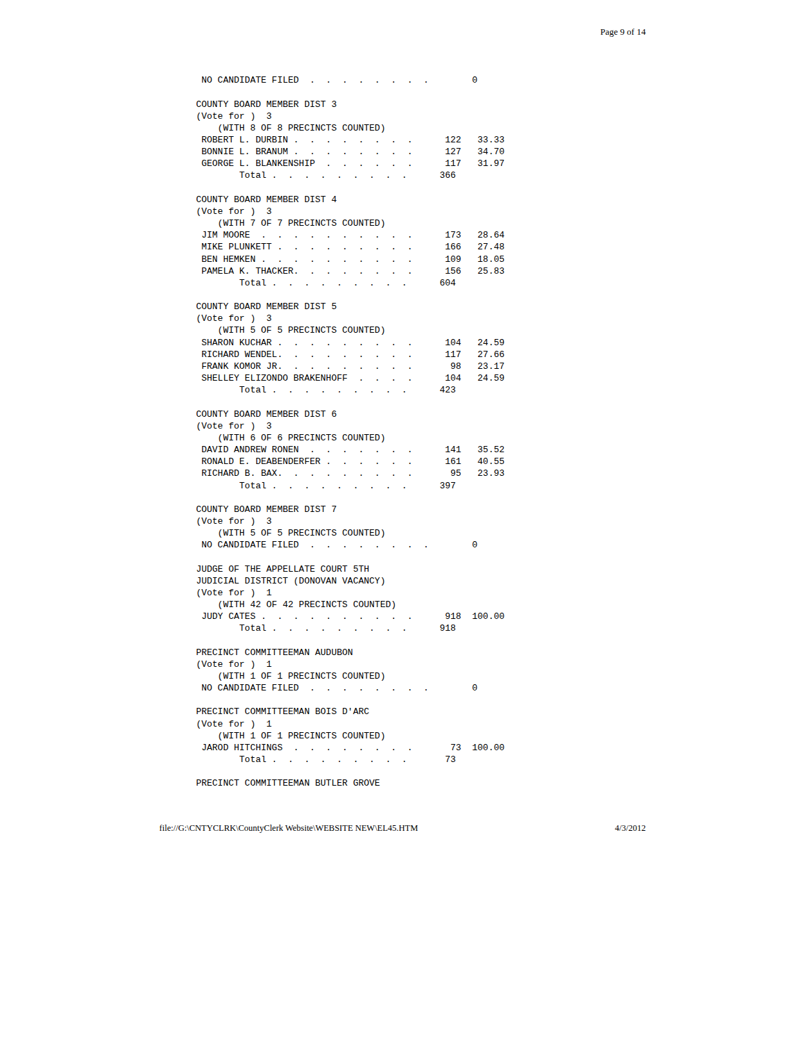Page 9 of 14
 NO CANDIDATE FILED  .  .  .  .  .  .  .  .        0

COUNTY BOARD MEMBER DIST 3
(Vote for )  3
    (WITH 8 OF 8 PRECINCTS COUNTED)
 ROBERT L. DURBIN .  .  .  .  .  .  .  .      122   33.33
 BONNIE L. BRANUM .  .  .  .  .  .  .  .      127   34.70
 GEORGE L. BLANKENSHIP  .  .  .  .  .  .      117   31.97
        Total .  .  .  .  .  .  .  .  .      366

COUNTY BOARD MEMBER DIST 4
(Vote for )  3
    (WITH 7 OF 7 PRECINCTS COUNTED)
 JIM MOORE  .  .  .  .  .  .  .  .  .  .      173   28.64
 MIKE PLUNKETT .  .  .  .  .  .  .  .  .      166   27.48
 BEN HEMKEN .  .  .  .  .  .  .  .  .  .      109   18.05
 PAMELA K. THACKER.  .  .  .  .  .  .  .      156   25.83
        Total .  .  .  .  .  .  .  .  .      604

COUNTY BOARD MEMBER DIST 5
(Vote for )  3
    (WITH 5 OF 5 PRECINCTS COUNTED)
 SHARON KUCHAR .  .  .  .  .  .  .  .  .      104   24.59
 RICHARD WENDEL.  .  .  .  .  .  .  .  .      117   27.66
 FRANK KOMOR JR.  .  .  .  .  .  .  .  .       98   23.17
 SHELLEY ELIZONDO BRAKENHOFF  .  .  .  .      104   24.59
        Total .  .  .  .  .  .  .  .  .      423

COUNTY BOARD MEMBER DIST 6
(Vote for )  3
    (WITH 6 OF 6 PRECINCTS COUNTED)
 DAVID ANDREW RONEN  .  .  .  .  .  .  .      141   35.52
 RONALD E. DEABENDERFER .  .  .  .  .  .      161   40.55
 RICHARD B. BAX.  .  .  .  .  .  .  .  .       95   23.93
        Total .  .  .  .  .  .  .  .  .      397

COUNTY BOARD MEMBER DIST 7
(Vote for )  3
    (WITH 5 OF 5 PRECINCTS COUNTED)
 NO CANDIDATE FILED  .  .  .  .  .  .  .  .        0

JUDGE OF THE APPELLATE COURT 5TH
JUDICIAL DISTRICT (DONOVAN VACANCY)
(Vote for )  1
    (WITH 42 OF 42 PRECINCTS COUNTED)
 JUDY CATES .  .  .  .  .  .  .  .  .  .      918  100.00
        Total .  .  .  .  .  .  .  .  .      918

PRECINCT COMMITTEEMAN AUDUBON
(Vote for )  1
    (WITH 1 OF 1 PRECINCTS COUNTED)
 NO CANDIDATE FILED  .  .  .  .  .  .  .  .        0

PRECINCT COMMITTEEMAN BOIS D'ARC
(Vote for )  1
    (WITH 1 OF 1 PRECINCTS COUNTED)
 JAROD HITCHINGS  .  .  .  .  .  .  .  .       73  100.00
        Total .  .  .  .  .  .  .  .  .       73

PRECINCT COMMITTEEMAN BUTLER GROVE
file://G:\CNTYCLRK\CountyClerk Website\WEBSITE NEW\EL45.HTM 4/3/2012